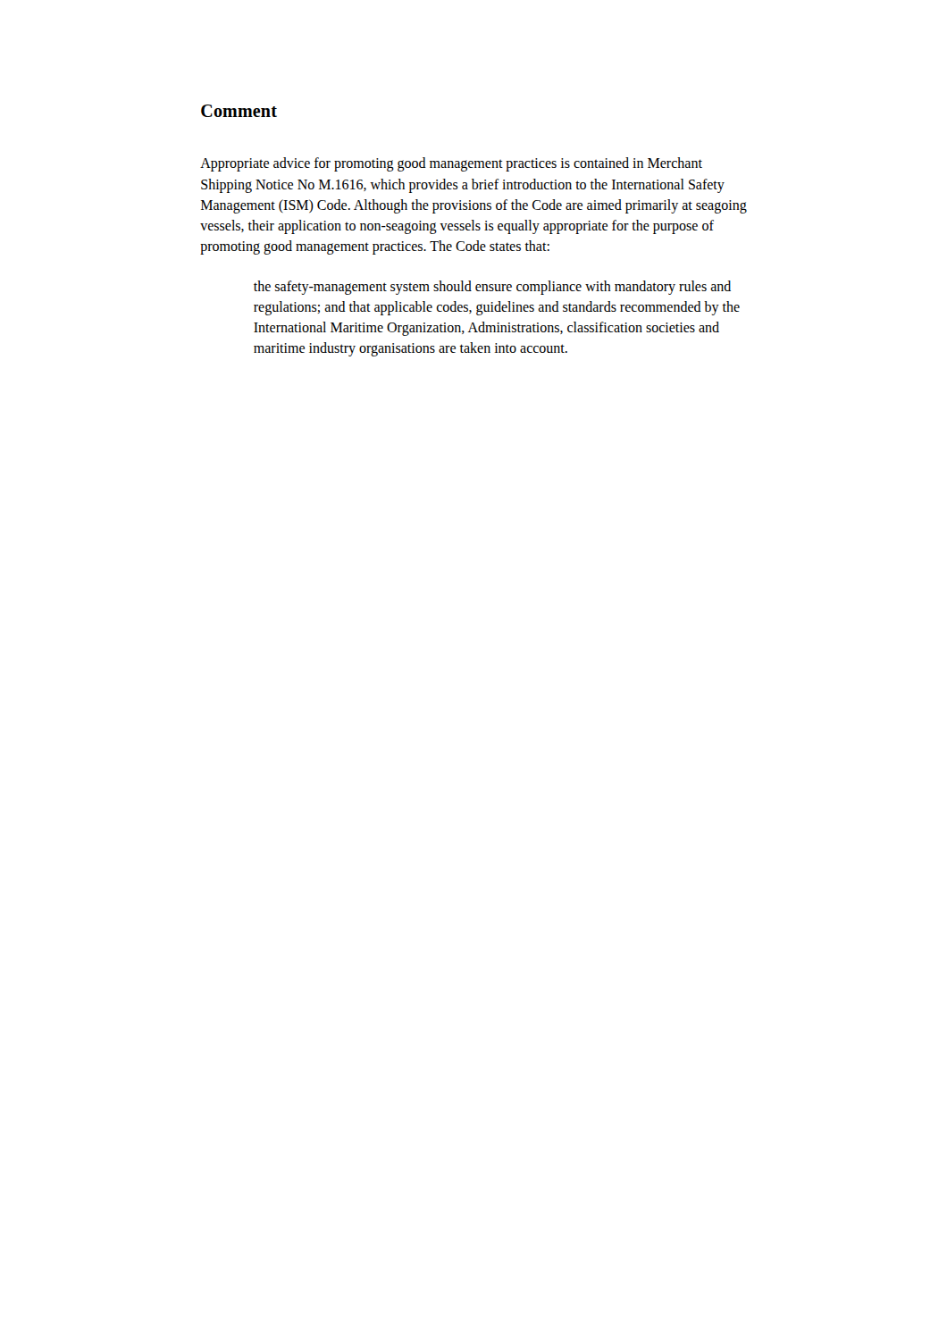Comment
Appropriate advice for promoting good management practices is contained in Merchant Shipping Notice No M.1616, which provides a brief introduction to the International Safety Management (ISM) Code. Although the provisions of the Code are aimed primarily at seagoing vessels, their application to non-seagoing vessels is equally appropriate for the purpose of promoting good management practices. The Code states that:
the safety-management system should ensure compliance with mandatory rules and regulations; and that applicable codes, guidelines and standards recommended by the International Maritime Organization, Administrations, classification societies and maritime industry organisations are taken into account.